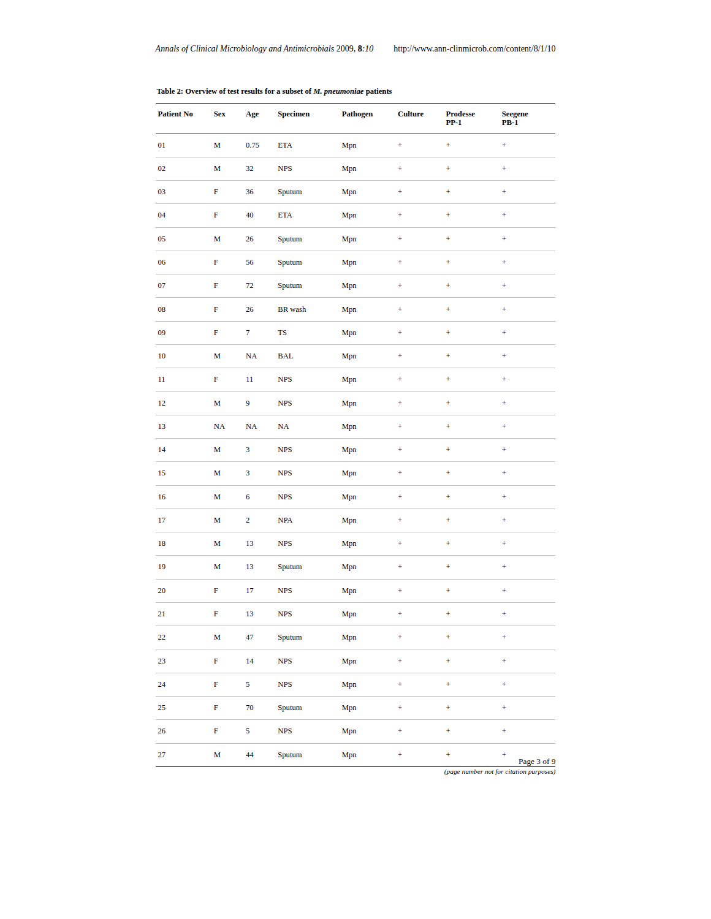Annals of Clinical Microbiology and Antimicrobials 2009, 8:10
http://www.ann-clinmicrob.com/content/8/1/10
Table 2: Overview of test results for a subset of M. pneumoniae patients
| Patient No | Sex | Age | Specimen | Pathogen | Culture | Prodesse PP-1 | Seegene PB-1 |
| --- | --- | --- | --- | --- | --- | --- | --- |
| 01 | M | 0.75 | ETA | Mpn | + | + | + |
| 02 | M | 32 | NPS | Mpn | + | + | + |
| 03 | F | 36 | Sputum | Mpn | + | + | + |
| 04 | F | 40 | ETA | Mpn | + | + | + |
| 05 | M | 26 | Sputum | Mpn | + | + | + |
| 06 | F | 56 | Sputum | Mpn | + | + | + |
| 07 | F | 72 | Sputum | Mpn | + | + | + |
| 08 | F | 26 | BR wash | Mpn | + | + | + |
| 09 | F | 7 | TS | Mpn | + | + | + |
| 10 | M | NA | BAL | Mpn | + | + | + |
| 11 | F | 11 | NPS | Mpn | + | + | + |
| 12 | M | 9 | NPS | Mpn | + | + | + |
| 13 | NA | NA | NA | Mpn | + | + | + |
| 14 | M | 3 | NPS | Mpn | + | + | + |
| 15 | M | 3 | NPS | Mpn | + | + | + |
| 16 | M | 6 | NPS | Mpn | + | + | + |
| 17 | M | 2 | NPA | Mpn | + | + | + |
| 18 | M | 13 | NPS | Mpn | + | + | + |
| 19 | M | 13 | Sputum | Mpn | + | + | + |
| 20 | F | 17 | NPS | Mpn | + | + | + |
| 21 | F | 13 | NPS | Mpn | + | + | + |
| 22 | M | 47 | Sputum | Mpn | + | + | + |
| 23 | F | 14 | NPS | Mpn | + | + | + |
| 24 | F | 5 | NPS | Mpn | + | + | + |
| 25 | F | 70 | Sputum | Mpn | + | + | + |
| 26 | F | 5 | NPS | Mpn | + | + | + |
| 27 | M | 44 | Sputum | Mpn | + | + | + |
Page 3 of 9 (page number not for citation purposes)